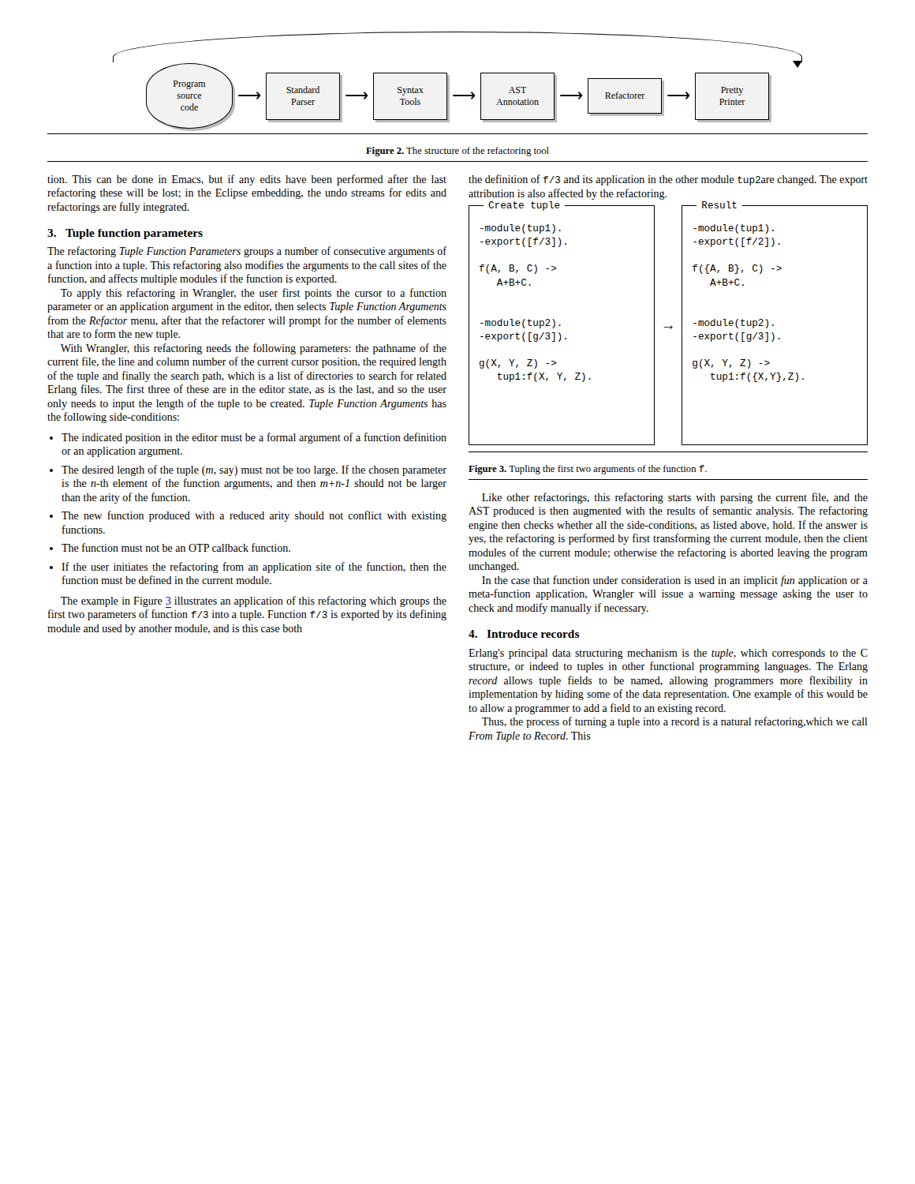Program
source
code
⟶
Standard
Parser
⟶
Syntax
Tools
⟶
AST
Annotation
⟶
Refactorer
⟶
Pretty
Printer
Figure 2. The structure of the refactoring tool
tion. This can be done in Emacs, but if any edits have been performed after the last refactoring these will be lost; in the Eclipse embedding, the undo streams for edits and refactorings are fully integrated.
3. Tuple function parameters
The refactoring Tuple Function Parameters groups a number of consecutive arguments of a function into a tuple. This refactoring also modifies the arguments to the call sites of the function, and affects multiple modules if the function is exported.
To apply this refactoring in Wrangler, the user first points the cursor to a function parameter or an application argument in the editor, then selects Tuple Function Arguments from the Refactor menu, after that the refactorer will prompt for the number of elements that are to form the new tuple.
With Wrangler, this refactoring needs the following parameters: the pathname of the current file, the line and column number of the current cursor position, the required length of the tuple and finally the search path, which is a list of directories to search for related Erlang files. The first three of these are in the editor state, as is the last, and so the user only needs to input the length of the tuple to be created. Tuple Function Arguments has the following side-conditions:
The indicated position in the editor must be a formal argument of a function definition or an application argument.
The desired length of the tuple (m, say) must not be too large. If the chosen parameter is the n-th element of the function arguments, and then m+n-1 should not be larger than the arity of the function.
The new function produced with a reduced arity should not conflict with existing functions.
The function must not be an OTP callback function.
If the user initiates the refactoring from an application site of the function, then the function must be defined in the current module.
The example in Figure 3 illustrates an application of this refactoring which groups the first two parameters of function f/3 into a tuple. Function f/3 is exported by its defining module and used by another module, and is this case both
the definition of f/3 and its application in the other module tup2are changed. The export attribution is also affected by the refactoring.
Create tuple
-module(tup1).
-export([f/3]).

f(A, B, C) ->
   A+B+C.


-module(tup2).
-export([g/3]).

g(X, Y, Z) ->
   tup1:f(X, Y, Z).
→
Result
-module(tup1).
-export([f/2]).

f({A, B}, C) ->
   A+B+C.


-module(tup2).
-export([g/3]).

g(X, Y, Z) ->
   tup1:f({X,Y},Z).
Figure 3. Tupling the first two arguments of the function f.
Like other refactorings, this refactoring starts with parsing the current file, and the AST produced is then augmented with the results of semantic analysis. The refactoring engine then checks whether all the side-conditions, as listed above, hold. If the answer is yes, the refactoring is performed by first transforming the current module, then the client modules of the current module; otherwise the refactoring is aborted leaving the program unchanged.
In the case that function under consideration is used in an implicit fun application or a meta-function application, Wrangler will issue a warning message asking the user to check and modify manually if necessary.
4. Introduce records
Erlang's principal data structuring mechanism is the tuple, which corresponds to the C structure, or indeed to tuples in other functional programming languages. The Erlang record allows tuple fields to be named, allowing programmers more flexibility in implementation by hiding some of the data representation. One example of this would be to allow a programmer to add a field to an existing record.
Thus, the process of turning a tuple into a record is a natural refactoring,which we call From Tuple to Record. This